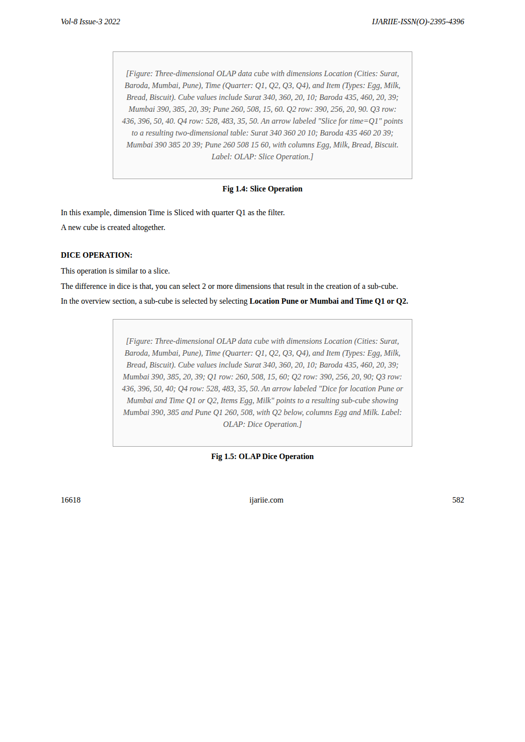Vol-8 Issue-3 2022
IJARIIE-ISSN(O)-2395-4396
[Figure: Three-dimensional OLAP data cube with dimensions Location (Cities: Surat, Baroda, Mumbai, Pune), Time (Quarter: Q1, Q2, Q3, Q4), and Item (Types: Egg, Milk, Bread, Biscuit). Cube values include Surat 340, 360, 20, 10; Baroda 435, 460, 20, 39; Mumbai 390, 385, 20, 39; Pune 260, 508, 15, 60. Q2 row: 390, 256, 20, 90. Q3 row: 436, 396, 50, 40. Q4 row: 528, 483, 35, 50. An arrow labeled "Slice for time=Q1" points to a resulting two-dimensional table: Surat 340 360 20 10; Baroda 435 460 20 39; Mumbai 390 385 20 39; Pune 260 508 15 60, with columns Egg, Milk, Bread, Biscuit. Label: OLAP: Slice Operation.]
Fig 1.4: Slice Operation
In this example, dimension Time is Sliced with quarter Q1 as the filter.
A new cube is created altogether.
DICE OPERATION:
This operation is similar to a slice.
The difference in dice is that, you can select 2 or more dimensions that result in the creation of a sub-cube.
In the overview section, a sub-cube is selected by selecting Location Pune or Mumbai and Time Q1 or Q2.
[Figure: Three-dimensional OLAP data cube with dimensions Location (Cities: Surat, Baroda, Mumbai, Pune), Time (Quarter: Q1, Q2, Q3, Q4), and Item (Types: Egg, Milk, Bread, Biscuit). Cube values include Surat 340, 360, 20, 10; Baroda 435, 460, 20, 39; Mumbai 390, 385, 20, 39; Q1 row: 260, 508, 15, 60; Q2 row: 390, 256, 20, 90; Q3 row: 436, 396, 50, 40; Q4 row: 528, 483, 35, 50. An arrow labeled "Dice for location Pune or Mumbai and Time Q1 or Q2, Items Egg, Milk" points to a resulting sub-cube showing Mumbai 390, 385 and Pune Q1 260, 508, with Q2 below, columns Egg and Milk. Label: OLAP: Dice Operation.]
Fig 1.5: OLAP Dice Operation
16618
ijariie.com
582